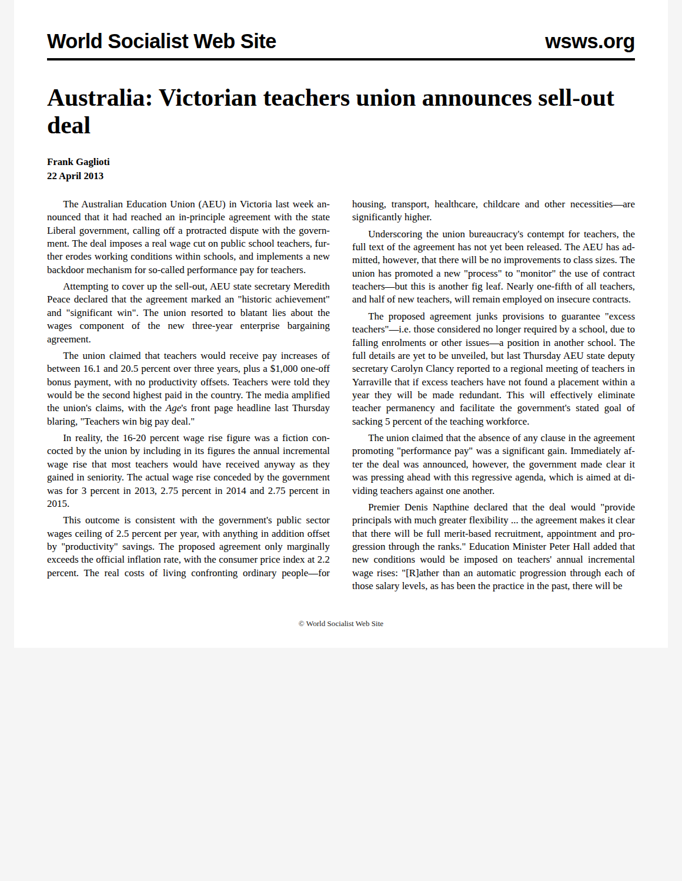World Socialist Web Site
wsws.org
Australia: Victorian teachers union announces sell-out deal
Frank Gaglioti
22 April 2013
The Australian Education Union (AEU) in Victoria last week announced that it had reached an in-principle agreement with the state Liberal government, calling off a protracted dispute with the government. The deal imposes a real wage cut on public school teachers, further erodes working conditions within schools, and implements a new backdoor mechanism for so-called performance pay for teachers.
Attempting to cover up the sell-out, AEU state secretary Meredith Peace declared that the agreement marked an "historic achievement" and "significant win". The union resorted to blatant lies about the wages component of the new three-year enterprise bargaining agreement.
The union claimed that teachers would receive pay increases of between 16.1 and 20.5 percent over three years, plus a $1,000 one-off bonus payment, with no productivity offsets. Teachers were told they would be the second highest paid in the country. The media amplified the union's claims, with the Age's front page headline last Thursday blaring, "Teachers win big pay deal."
In reality, the 16-20 percent wage rise figure was a fiction concocted by the union by including in its figures the annual incremental wage rise that most teachers would have received anyway as they gained in seniority. The actual wage rise conceded by the government was for 3 percent in 2013, 2.75 percent in 2014 and 2.75 percent in 2015.
This outcome is consistent with the government's public sector wages ceiling of 2.5 percent per year, with anything in addition offset by "productivity" savings. The proposed agreement only marginally exceeds the official inflation rate, with the consumer price index at 2.2 percent. The real costs of living confronting ordinary people—for housing, transport, healthcare, childcare and other necessities—are significantly higher.
Underscoring the union bureaucracy's contempt for teachers, the full text of the agreement has not yet been released. The AEU has admitted, however, that there will be no improvements to class sizes. The union has promoted a new "process" to "monitor" the use of contract teachers—but this is another fig leaf. Nearly one-fifth of all teachers, and half of new teachers, will remain employed on insecure contracts.
The proposed agreement junks provisions to guarantee "excess teachers"—i.e. those considered no longer required by a school, due to falling enrolments or other issues—a position in another school. The full details are yet to be unveiled, but last Thursday AEU state deputy secretary Carolyn Clancy reported to a regional meeting of teachers in Yarraville that if excess teachers have not found a placement within a year they will be made redundant. This will effectively eliminate teacher permanency and facilitate the government's stated goal of sacking 5 percent of the teaching workforce.
The union claimed that the absence of any clause in the agreement promoting "performance pay" was a significant gain. Immediately after the deal was announced, however, the government made clear it was pressing ahead with this regressive agenda, which is aimed at dividing teachers against one another.
Premier Denis Napthine declared that the deal would "provide principals with much greater flexibility ... the agreement makes it clear that there will be full merit-based recruitment, appointment and progression through the ranks." Education Minister Peter Hall added that new conditions would be imposed on teachers' annual incremental wage rises: "[R]ather than an automatic progression through each of those salary levels, as has been the practice in the past, there will be
© World Socialist Web Site